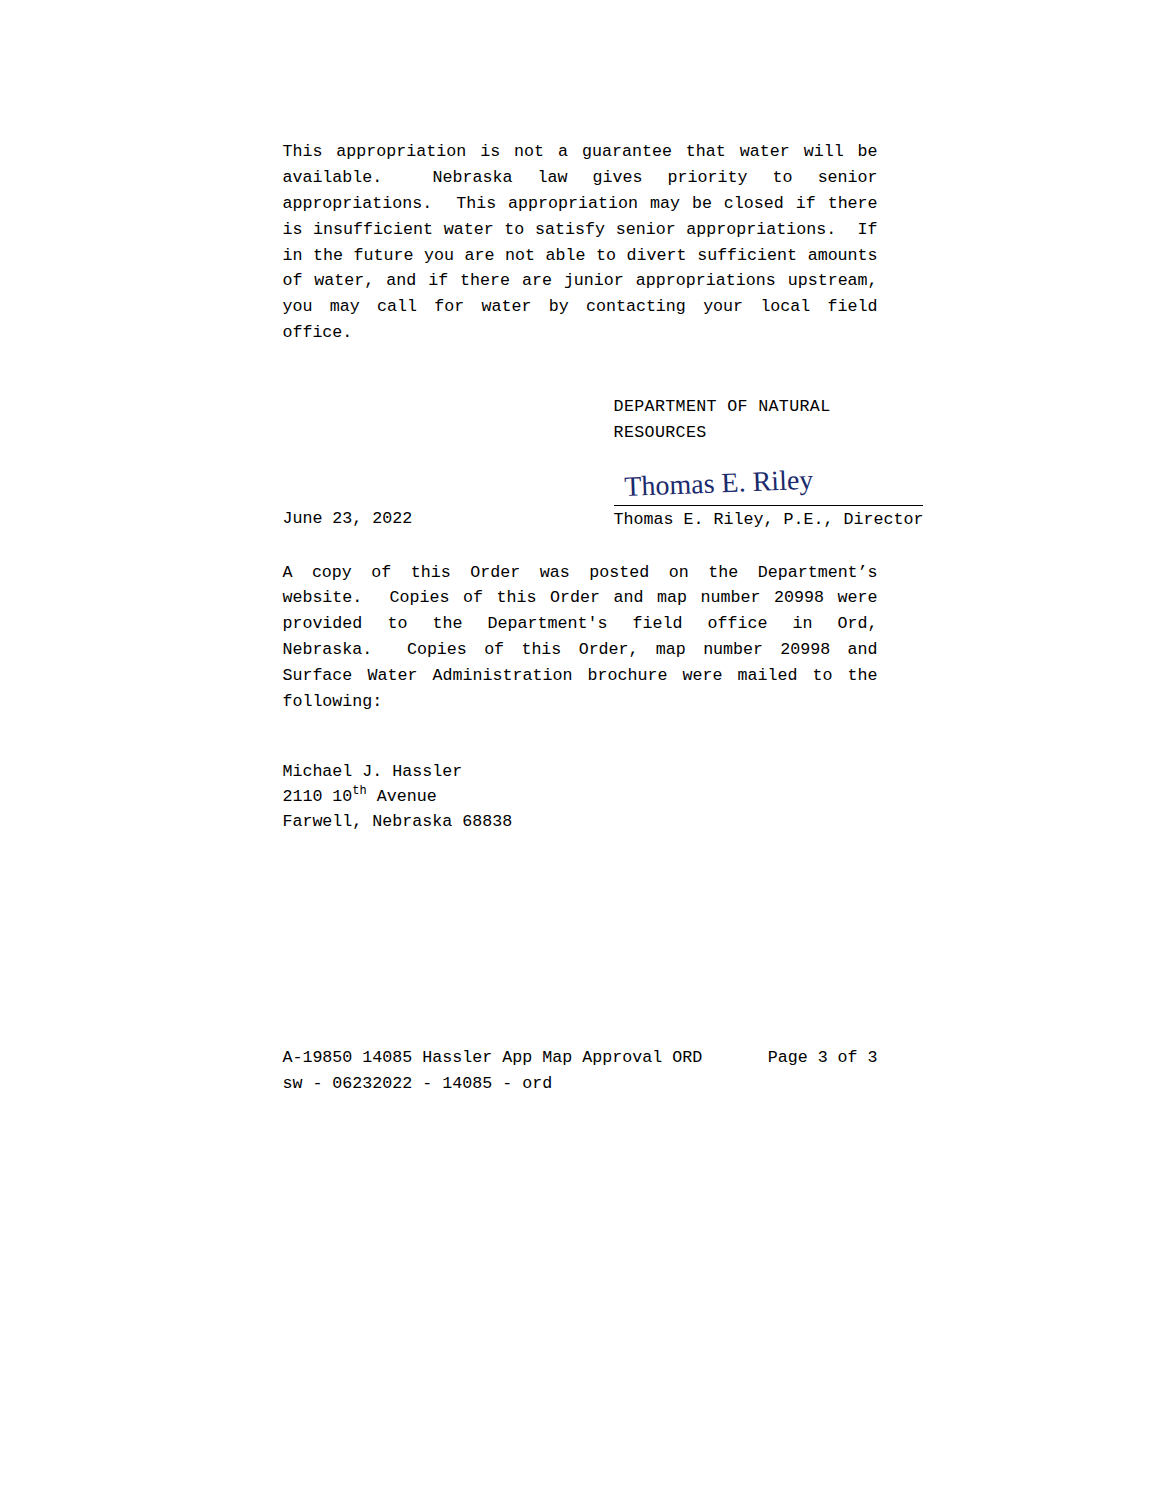This appropriation is not a guarantee that water will be available. Nebraska law gives priority to senior appropriations. This appropriation may be closed if there is insufficient water to satisfy senior appropriations. If in the future you are not able to divert sufficient amounts of water, and if there are junior appropriations upstream, you may call for water by contacting your local field office.
DEPARTMENT OF NATURAL RESOURCES
June 23, 2022
Thomas E. Riley
Thomas E. Riley, P.E., Director
A copy of this Order was posted on the Department’s website. Copies of this Order and map number 20998 were provided to the Department's field office in Ord, Nebraska. Copies of this Order, map number 20998 and Surface Water Administration brochure were mailed to the following:
Michael J. Hassler
2110 10th Avenue
Farwell, Nebraska 68838
A-19850 14085 Hassler App Map Approval ORD
sw - 06232022 - 14085 - ord
Page 3 of 3